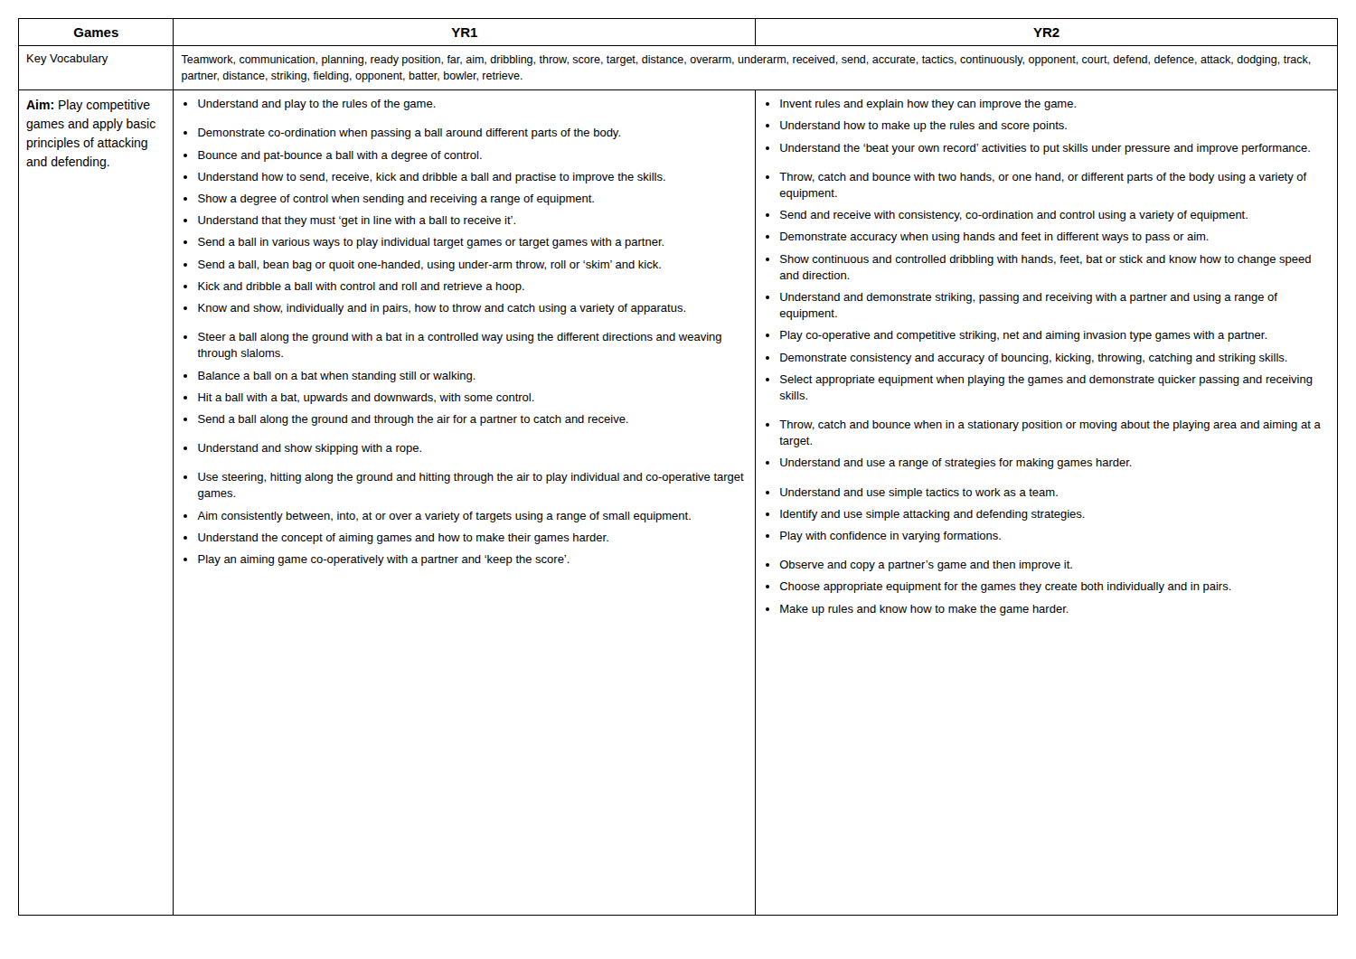| Games | YR1 | YR2 |
| --- | --- | --- |
| Key Vocabulary | Teamwork, communication, planning, ready position, far, aim, dribbling, throw, score, target, distance, overarm, underarm, received, send, accurate, tactics, continuously, opponent, court, defend, defence, attack, dodging, track, partner, distance, striking, fielding, opponent, batter, bowler, retrieve. |
| Aim: Play competitive games and apply basic principles of attacking and defending. | Understand and play to the rules of the game. Demonstrate co-ordination when passing a ball around different parts of the body. Bounce and pat-bounce a ball with a degree of control. Understand how to send, receive, kick and dribble a ball and practise to improve the skills. Show a degree of control when sending and receiving a range of equipment. Understand that they must ‘get in line with a ball to receive it’. Send a ball in various ways to play individual target games or target games with a partner. Send a ball, bean bag or quoit one-handed, using under-arm throw, roll or ‘skim’ and kick. Kick and dribble a ball with control and roll and retrieve a hoop. Know and show, individually and in pairs, how to throw and catch using a variety of apparatus. Steer a ball along the ground with a bat in a controlled way using the different directions and weaving through slaloms. Balance a ball on a bat when standing still or walking. Hit a ball with a bat, upwards and downwards, with some control. Send a ball along the ground and through the air for a partner to catch and receive. Understand and show skipping with a rope. Use steering, hitting along the ground and hitting through the air to play individual and co-operative target games. Aim consistently between, into, at or over a variety of targets using a range of small equipment. Understand the concept of aiming games and how to make their games harder. Play an aiming game co-operatively with a partner and ‘keep the score’. | Invent rules and explain how they can improve the game. Understand how to make up the rules and score points. Understand the ‘beat your own record’ activities to put skills under pressure and improve performance. Throw, catch and bounce with two hands, or one hand, or different parts of the body using a variety of equipment. Send and receive with consistency, co-ordination and control using a variety of equipment. Demonstrate accuracy when using hands and feet in different ways to pass or aim. Show continuous and controlled dribbling with hands, feet, bat or stick and know how to change speed and direction. Understand and demonstrate striking, passing and receiving with a partner and using a range of equipment. Play co-operative and competitive striking, net and aiming invasion type games with a partner. Demonstrate consistency and accuracy of bouncing, kicking, throwing, catching and striking skills. Select appropriate equipment when playing the games and demonstrate quicker passing and receiving skills. Throw, catch and bounce when in a stationary position or moving about the playing area and aiming at a target. Understand and use a range of strategies for making games harder. Understand and use simple tactics to work as a team. Identify and use simple attacking and defending strategies. Play with confidence in varying formations. Observe and copy a partner’s game and then improve it. Choose appropriate equipment for the games they create both individually and in pairs. Make up rules and know how to make the game harder. |